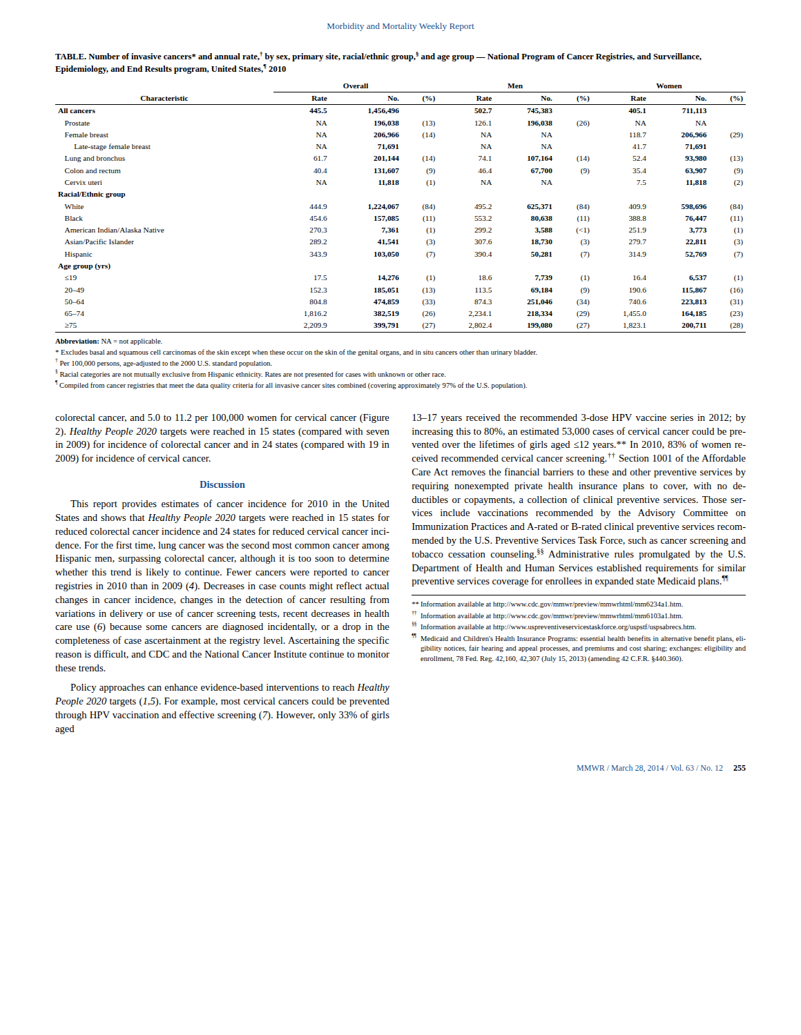Morbidity and Mortality Weekly Report
TABLE. Number of invasive cancers* and annual rate,† by sex, primary site, racial/ethnic group,§ and age group — National Program of Cancer Registries, and Surveillance, Epidemiology, and End Results program, United States,¶ 2010
| Characteristic | Overall | Men | Women |
| --- | --- | --- | --- |
| Rate | No. | (%) | Rate | No. | (%) | Rate | No. | (%) |
| All cancers | 445.5 | 1,456,496 | | 502.7 | 745,383 | | 405.1 | 711,113 | |
| Prostate | NA | 196,038 | (13) | 126.1 | 196,038 | (26) | NA | NA | |
| Female breast | NA | 206,966 | (14) | NA | NA | | 118.7 | 206,966 | (29) |
| Late-stage female breast | NA | 71,691 | | NA | NA | | 41.7 | 71,691 | |
| Lung and bronchus | 61.7 | 201,144 | (14) | 74.1 | 107,164 | (14) | 52.4 | 93,980 | (13) |
| Colon and rectum | 40.4 | 131,607 | (9) | 46.4 | 67,700 | (9) | 35.4 | 63,907 | (9) |
| Cervix uteri | NA | 11,818 | (1) | NA | NA | | 7.5 | 11,818 | (2) |
| Racial/Ethnic group |
| White | 444.9 | 1,224,067 | (84) | 495.2 | 625,371 | (84) | 409.9 | 598,696 | (84) |
| Black | 454.6 | 157,085 | (11) | 553.2 | 80,638 | (11) | 388.8 | 76,447 | (11) |
| American Indian/Alaska Native | 270.3 | 7,361 | (1) | 299.2 | 3,588 | (<1) | 251.9 | 3,773 | (1) |
| Asian/Pacific Islander | 289.2 | 41,541 | (3) | 307.6 | 18,730 | (3) | 279.7 | 22,811 | (3) |
| Hispanic | 343.9 | 103,050 | (7) | 390.4 | 50,281 | (7) | 314.9 | 52,769 | (7) |
| Age group (yrs) |
| ≤19 | 17.5 | 14,276 | (1) | 18.6 | 7,739 | (1) | 16.4 | 6,537 | (1) |
| 20–49 | 152.3 | 185,051 | (13) | 113.5 | 69,184 | (9) | 190.6 | 115,867 | (16) |
| 50–64 | 804.8 | 474,859 | (33) | 874.3 | 251,046 | (34) | 740.6 | 223,813 | (31) |
| 65–74 | 1,816.2 | 382,519 | (26) | 2,234.1 | 218,334 | (29) | 1,455.0 | 164,185 | (23) |
| ≥75 | 2,209.9 | 399,791 | (27) | 2,802.4 | 199,080 | (27) | 1,823.1 | 200,711 | (28) |
Abbreviation: NA = not applicable.
* Excludes basal and squamous cell carcinomas of the skin except when these occur on the skin of the genital organs, and in situ cancers other than urinary bladder.
† Per 100,000 persons, age-adjusted to the 2000 U.S. standard population.
§ Racial categories are not mutually exclusive from Hispanic ethnicity. Rates are not presented for cases with unknown or other race.
¶ Compiled from cancer registries that meet the data quality criteria for all invasive cancer sites combined (covering approximately 97% of the U.S. population).
colorectal cancer, and 5.0 to 11.2 per 100,000 women for cervical cancer (Figure 2). Healthy People 2020 targets were reached in 15 states (compared with seven in 2009) for incidence of colorectal cancer and in 24 states (compared with 19 in 2009) for incidence of cervical cancer.
Discussion
This report provides estimates of cancer incidence for 2010 in the United States and shows that Healthy People 2020 targets were reached in 15 states for reduced colorectal cancer incidence and 24 states for reduced cervical cancer incidence. For the first time, lung cancer was the second most common cancer among Hispanic men, surpassing colorectal cancer, although it is too soon to determine whether this trend is likely to continue. Fewer cancers were reported to cancer registries in 2010 than in 2009 (4). Decreases in case counts might reflect actual changes in cancer incidence, changes in the detection of cancer resulting from variations in delivery or use of cancer screening tests, recent decreases in health care use (6) because some cancers are diagnosed incidentally, or a drop in the completeness of case ascertainment at the registry level. Ascertaining the specific reason is difficult, and CDC and the National Cancer Institute continue to monitor these trends.
Policy approaches can enhance evidence-based interventions to reach Healthy People 2020 targets (1,5). For example, most cervical cancers could be prevented through HPV vaccination and effective screening (7). However, only 33% of girls aged
13–17 years received the recommended 3-dose HPV vaccine series in 2012; by increasing this to 80%, an estimated 53,000 cases of cervical cancer could be prevented over the lifetimes of girls aged ≤12 years.** In 2010, 83% of women received recommended cervical cancer screening.†† Section 1001 of the Affordable Care Act removes the financial barriers to these and other preventive services by requiring nonexempted private health insurance plans to cover, with no deductibles or copayments, a collection of clinical preventive services. Those services include vaccinations recommended by the Advisory Committee on Immunization Practices and A-rated or B-rated clinical preventive services recommended by the U.S. Preventive Services Task Force, such as cancer screening and tobacco cessation counseling.§§ Administrative rules promulgated by the U.S. Department of Health and Human Services established requirements for similar preventive services coverage for enrollees in expanded state Medicaid plans.¶¶
** Information available at http://www.cdc.gov/mmwr/preview/mmwrhtml/mm6234a1.htm.
†† Information available at http://www.cdc.gov/mmwr/preview/mmwrhtml/mm6103a1.htm.
§§ Information available at http://www.uspreventiveservicestaskforce.org/uspstf/uspsabrecs.htm.
¶¶ Medicaid and Children's Health Insurance Programs: essential health benefits in alternative benefit plans, eligibility notices, fair hearing and appeal processes, and premiums and cost sharing; exchanges: eligibility and enrollment, 78 Fed. Reg. 42,160, 42,307 (July 15, 2013) (amending 42 C.F.R. §440.360).
MMWR / March 28, 2014 / Vol. 63 / No. 12 255